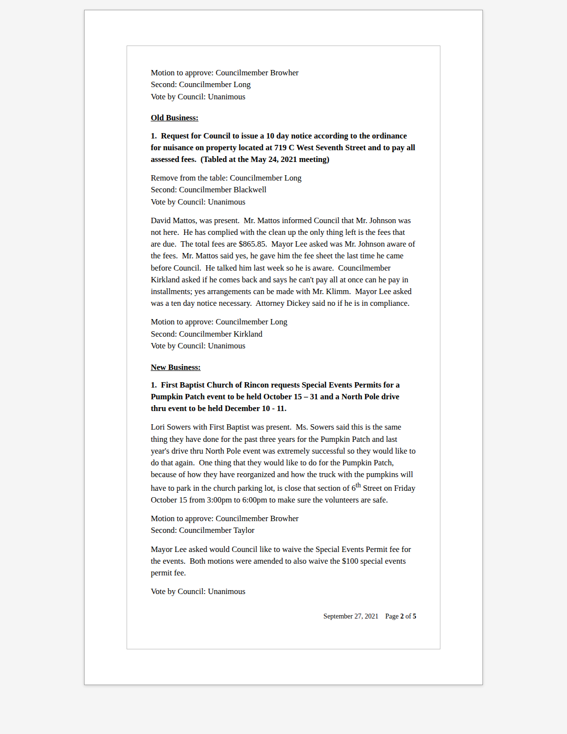Motion to approve: Councilmember Browher
Second: Councilmember Long
Vote by Council: Unanimous
Old Business:
1. Request for Council to issue a 10 day notice according to the ordinance for nuisance on property located at 719 C West Seventh Street and to pay all assessed fees. (Tabled at the May 24, 2021 meeting)
Remove from the table: Councilmember Long
Second: Councilmember Blackwell
Vote by Council: Unanimous
David Mattos, was present. Mr. Mattos informed Council that Mr. Johnson was not here. He has complied with the clean up the only thing left is the fees that are due. The total fees are $865.85. Mayor Lee asked was Mr. Johnson aware of the fees. Mr. Mattos said yes, he gave him the fee sheet the last time he came before Council. He talked him last week so he is aware. Councilmember Kirkland asked if he comes back and says he can't pay all at once can he pay in installments; yes arrangements can be made with Mr. Klimm. Mayor Lee asked was a ten day notice necessary. Attorney Dickey said no if he is in compliance.
Motion to approve: Councilmember Long
Second: Councilmember Kirkland
Vote by Council: Unanimous
New Business:
1. First Baptist Church of Rincon requests Special Events Permits for a Pumpkin Patch event to be held October 15 – 31 and a North Pole drive thru event to be held December 10 - 11.
Lori Sowers with First Baptist was present. Ms. Sowers said this is the same thing they have done for the past three years for the Pumpkin Patch and last year's drive thru North Pole event was extremely successful so they would like to do that again. One thing that they would like to do for the Pumpkin Patch, because of how they have reorganized and how the truck with the pumpkins will have to park in the church parking lot, is close that section of 6th Street on Friday October 15 from 3:00pm to 6:00pm to make sure the volunteers are safe.
Motion to approve: Councilmember Browher
Second: Councilmember Taylor
Mayor Lee asked would Council like to waive the Special Events Permit fee for the events. Both motions were amended to also waive the $100 special events permit fee.
Vote by Council: Unanimous
September 27, 2021 Page 2 of 5